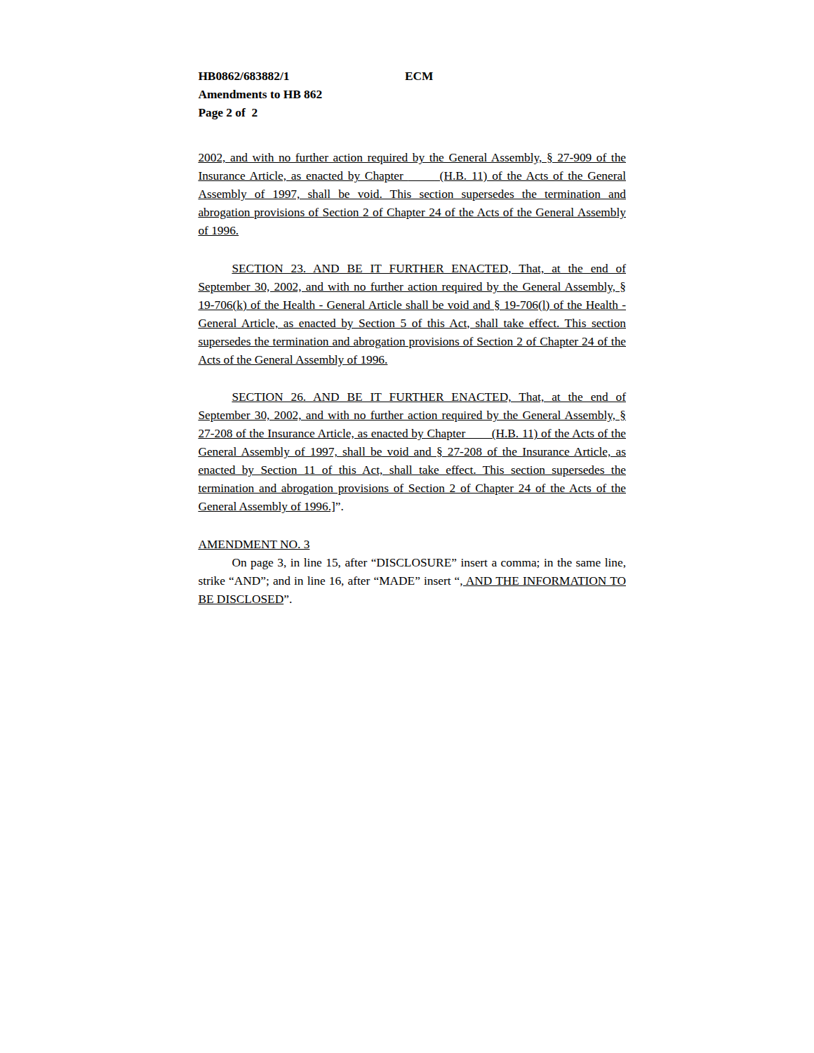HB0862/683882/1ECM
Amendments to HB 862
Page 2 of 2
2002, and with no further action required by the General Assembly, § 27-909 of the Insurance Article, as enacted by Chapter (H.B. 11) of the Acts of the General Assembly of 1997, shall be void. This section supersedes the termination and abrogation provisions of Section 2 of Chapter 24 of the Acts of the General Assembly of 1996.
SECTION 23. AND BE IT FURTHER ENACTED, That, at the end of September 30, 2002, and with no further action required by the General Assembly, § 19-706(k) of the Health - General Article shall be void and § 19-706(l) of the Health - General Article, as enacted by Section 5 of this Act, shall take effect. This section supersedes the termination and abrogation provisions of Section 2 of Chapter 24 of the Acts of the General Assembly of 1996.
SECTION 26. AND BE IT FURTHER ENACTED, That, at the end of September 30, 2002, and with no further action required by the General Assembly, § 27-208 of the Insurance Article, as enacted by Chapter (H.B. 11) of the Acts of the General Assembly of 1997, shall be void and § 27-208 of the Insurance Article, as enacted by Section 11 of this Act, shall take effect. This section supersedes the termination and abrogation provisions of Section 2 of Chapter 24 of the Acts of the General Assembly of 1996.]”.
AMENDMENT NO. 3
On page 3, in line 15, after “DISCLOSURE” insert a comma; in the same line, strike “AND”; and in line 16, after “MADE” insert “, AND THE INFORMATION TO BE DISCLOSED”.